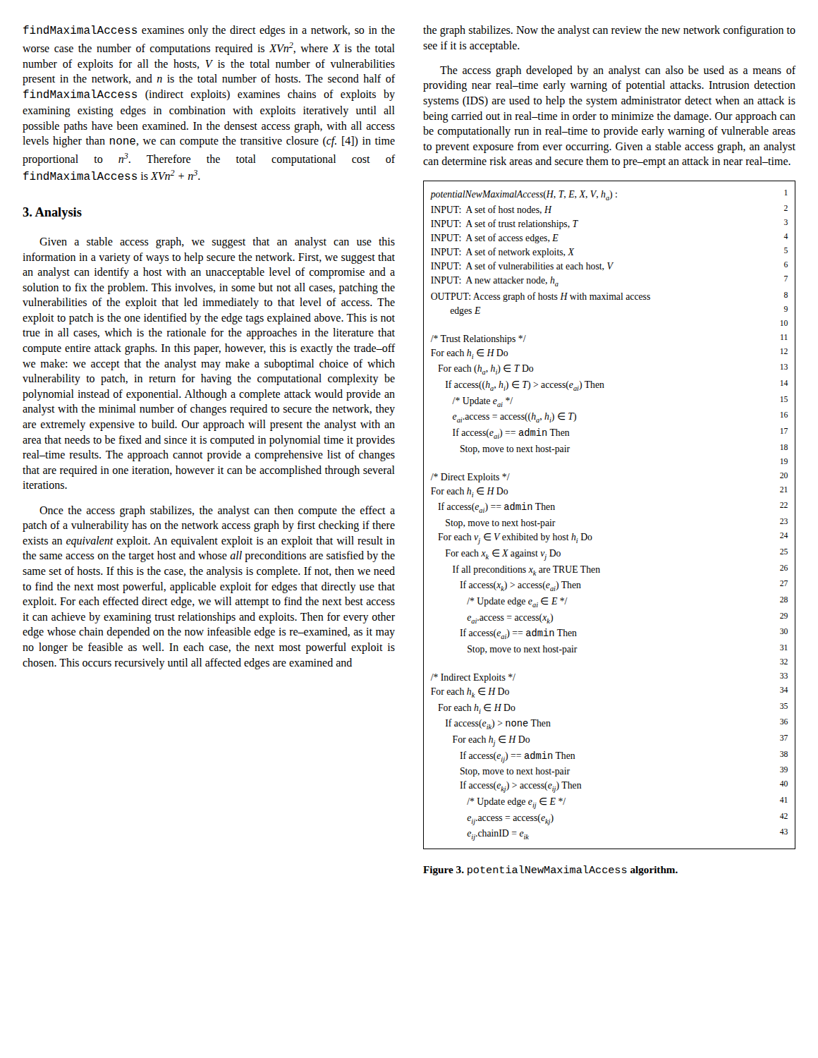findMaximalAccess examines only the direct edges in a network, so in the worse case the number of computations required is XVn2, where X is the total number of exploits for all the hosts, V is the total number of vulnerabilities present in the network, and n is the total number of hosts. The second half of findMaximalAccess (indirect exploits) examines chains of exploits by examining existing edges in combination with exploits iteratively until all possible paths have been examined. In the densest access graph, with all access levels higher than none, we can compute the transitive closure (cf. [4]) in time proportional to n3. Therefore the total computational cost of findMaximalAccess is XVn2 + n3.
3. Analysis
Given a stable access graph, we suggest that an analyst can use this information in a variety of ways to help secure the network. First, we suggest that an analyst can identify a host with an unacceptable level of compromise and a solution to fix the problem. This involves, in some but not all cases, patching the vulnerabilities of the exploit that led immediately to that level of access. The exploit to patch is the one identified by the edge tags explained above. This is not true in all cases, which is the rationale for the approaches in the literature that compute entire attack graphs. In this paper, however, this is exactly the trade–off we make: we accept that the analyst may make a suboptimal choice of which vulnerability to patch, in return for having the computational complexity be polynomial instead of exponential. Although a complete attack would provide an analyst with the minimal number of changes required to secure the network, they are extremely expensive to build. Our approach will present the analyst with an area that needs to be fixed and since it is computed in polynomial time it provides real–time results. The approach cannot provide a comprehensive list of changes that are required in one iteration, however it can be accomplished through several iterations.
Once the access graph stabilizes, the analyst can then compute the effect a patch of a vulnerability has on the network access graph by first checking if there exists an equivalent exploit. An equivalent exploit is an exploit that will result in the same access on the target host and whose all preconditions are satisfied by the same set of hosts. If this is the case, the analysis is complete. If not, then we need to find the next most powerful, applicable exploit for edges that directly use that exploit. For each effected direct edge, we will attempt to find the next best access it can achieve by examining trust relationships and exploits. Then for every other edge whose chain depended on the now infeasible edge is re–examined, as it may no longer be feasible as well. In each case, the next most powerful exploit is chosen. This occurs recursively until all affected edges are examined and
the graph stabilizes. Now the analyst can review the new network configuration to see if it is acceptable.
The access graph developed by an analyst can also be used as a means of providing near real–time early warning of potential attacks. Intrusion detection systems (IDS) are used to help the system administrator detect when an attack is being carried out in real–time in order to minimize the damage. Our approach can be computationally run in real–time to provide early warning of vulnerable areas to prevent exposure from ever occurring. Given a stable access graph, an analyst can determine risk areas and secure them to pre–empt an attack in near real–time.
| potentialNewMaximalAccess ( H , T , E , X , V , h a ) : | 1 |
| INPUT: A set of host nodes, H | 2 |
| INPUT: A set of trust relationships, T | 3 |
| INPUT: A set of access edges, E | 4 |
| INPUT: A set of network exploits, X | 5 |
| INPUT: A set of vulnerabilities at each host, V | 6 |
| INPUT: A new attacker node, h a | 7 |
| OUTPUT: Access graph of hosts H with maximal access | 8 |
| edges E | 9 |
| | 10 |
| /* Trust Relationships */ | 11 |
| For each h i ∈ H Do | 12 |
| For each ( h a , h i ) ∈ T Do | 13 |
| If access(( h a , h i ) ∈ T ) > access( e ai ) Then | 14 |
| /* Update e ai */ | 15 |
| e ai .access = access(( h a , h i ) ∈ T ) | 16 |
| If access( e ai ) == admin Then | 17 |
| Stop, move to next host-pair | 18 |
| | 19 |
| /* Direct Exploits */ | 20 |
| For each h i ∈ H Do | 21 |
| If access( e ai ) == admin Then | 22 |
| Stop, move to next host-pair | 23 |
| For each v j ∈ V exhibited by host h i Do | 24 |
| For each x k ∈ X against v j Do | 25 |
| If all preconditions x k are TRUE Then | 26 |
| If access( x k ) > access( e ai ) Then | 27 |
| /* Update edge e ai ∈ E */ | 28 |
| e ai .access = access( x k ) | 29 |
| If access( e ai ) == admin Then | 30 |
| Stop, move to next host-pair | 31 |
| | 32 |
| /* Indirect Exploits */ | 33 |
| For each h k ∈ H Do | 34 |
| For each h i ∈ H Do | 35 |
| If access( e ik ) > none Then | 36 |
| For each h j ∈ H Do | 37 |
| If access( e ij ) == admin Then | 38 |
| Stop, move to next host-pair | 39 |
| If access( e kj ) > access( e ij ) Then | 40 |
| /* Update edge e ij ∈ E */ | 41 |
| e ij .access = access( e kj ) | 42 |
| e ij .chainID = e ik | 43 |
Figure 3. potentialNewMaximalAccess algorithm.